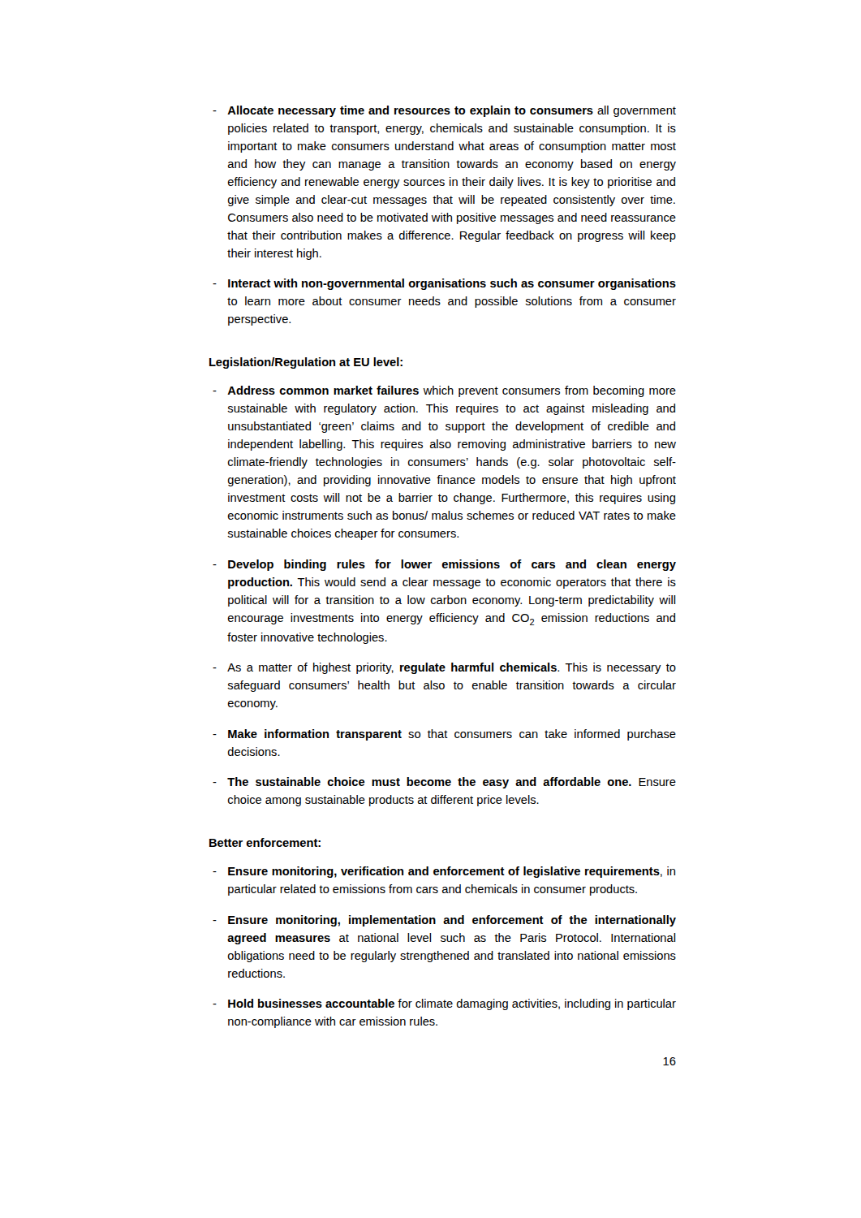Allocate necessary time and resources to explain to consumers all government policies related to transport, energy, chemicals and sustainable consumption. It is important to make consumers understand what areas of consumption matter most and how they can manage a transition towards an economy based on energy efficiency and renewable energy sources in their daily lives. It is key to prioritise and give simple and clear-cut messages that will be repeated consistently over time. Consumers also need to be motivated with positive messages and need reassurance that their contribution makes a difference. Regular feedback on progress will keep their interest high.
Interact with non-governmental organisations such as consumer organisations to learn more about consumer needs and possible solutions from a consumer perspective.
Legislation/Regulation at EU level:
Address common market failures which prevent consumers from becoming more sustainable with regulatory action. This requires to act against misleading and unsubstantiated ‘green’ claims and to support the development of credible and independent labelling. This requires also removing administrative barriers to new climate-friendly technologies in consumers’ hands (e.g. solar photovoltaic self-generation), and providing innovative finance models to ensure that high upfront investment costs will not be a barrier to change. Furthermore, this requires using economic instruments such as bonus/ malus schemes or reduced VAT rates to make sustainable choices cheaper for consumers.
Develop binding rules for lower emissions of cars and clean energy production. This would send a clear message to economic operators that there is political will for a transition to a low carbon economy. Long-term predictability will encourage investments into energy efficiency and CO2 emission reductions and foster innovative technologies.
As a matter of highest priority, regulate harmful chemicals. This is necessary to safeguard consumers’ health but also to enable transition towards a circular economy.
Make information transparent so that consumers can take informed purchase decisions.
The sustainable choice must become the easy and affordable one. Ensure choice among sustainable products at different price levels.
Better enforcement:
Ensure monitoring, verification and enforcement of legislative requirements, in particular related to emissions from cars and chemicals in consumer products.
Ensure monitoring, implementation and enforcement of the internationally agreed measures at national level such as the Paris Protocol. International obligations need to be regularly strengthened and translated into national emissions reductions.
Hold businesses accountable for climate damaging activities, including in particular non-compliance with car emission rules.
16